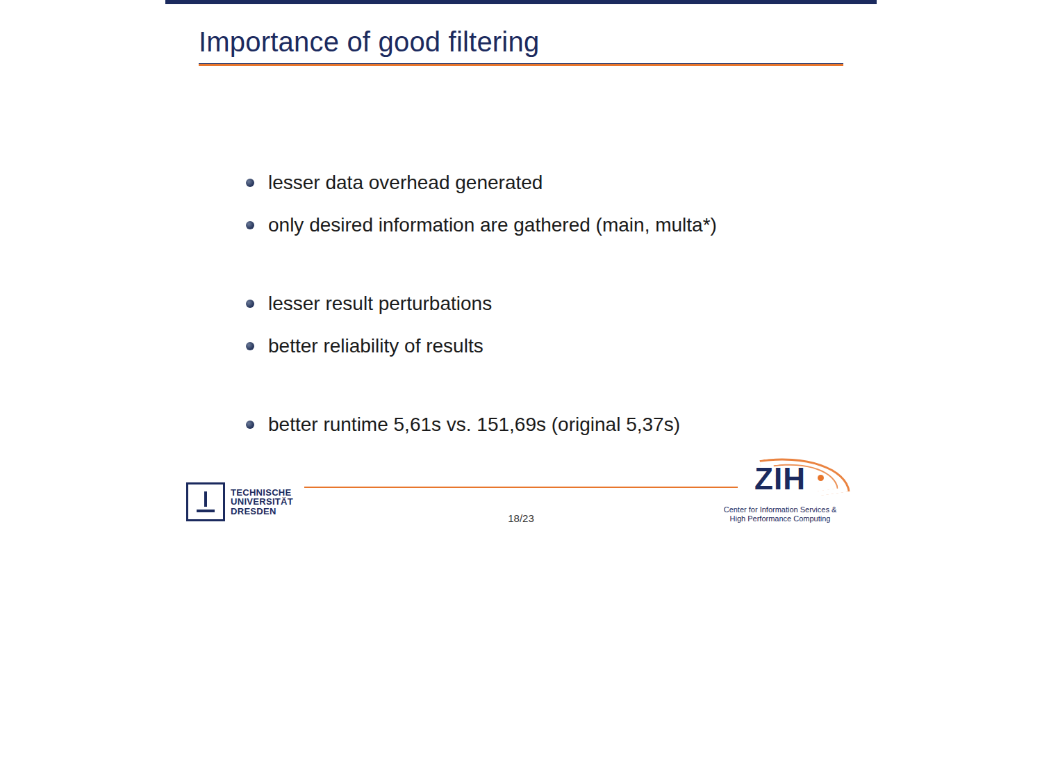Importance of good filtering
lesser data overhead generated
only desired information are gathered (main, multa*)
lesser result perturbations
better reliability of results
better runtime 5,61s vs. 151,69s (original 5,37s)
18/23
TECHNISCHE
UNIVERSITÄT
DRESDEN
ZIH
Center for Information Services &
High Performance Computing